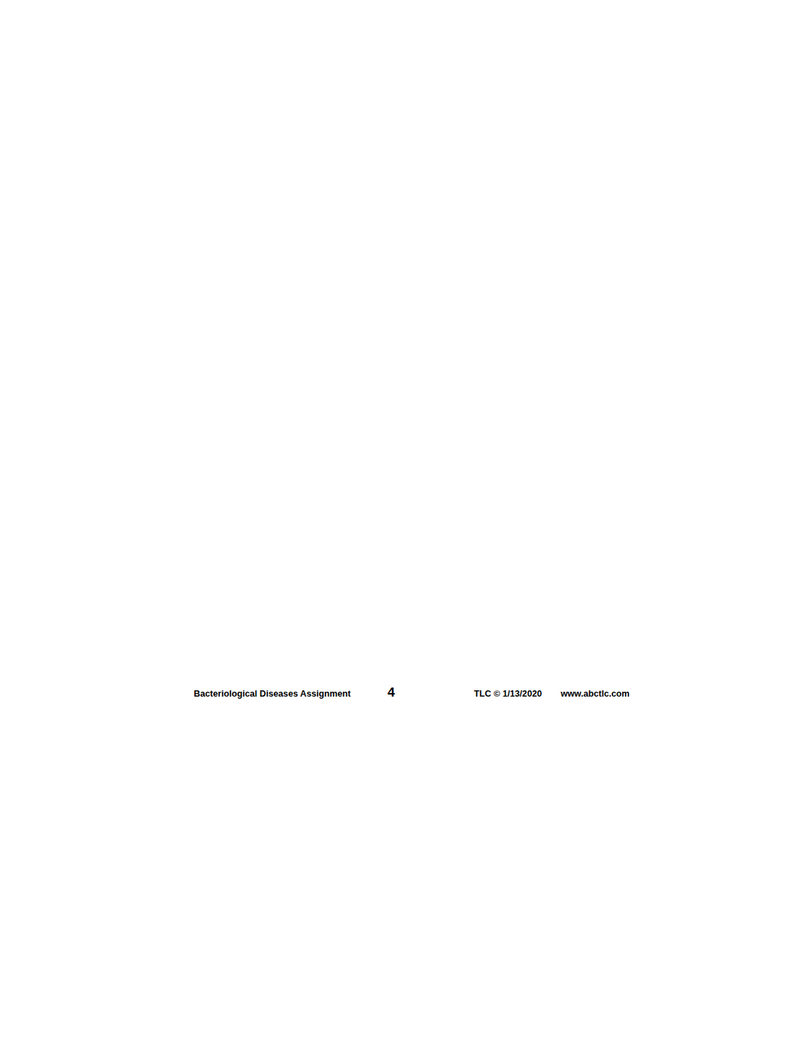Bacteriological Diseases Assignment 4 TLC © 1/13/2020 www.abctlc.com